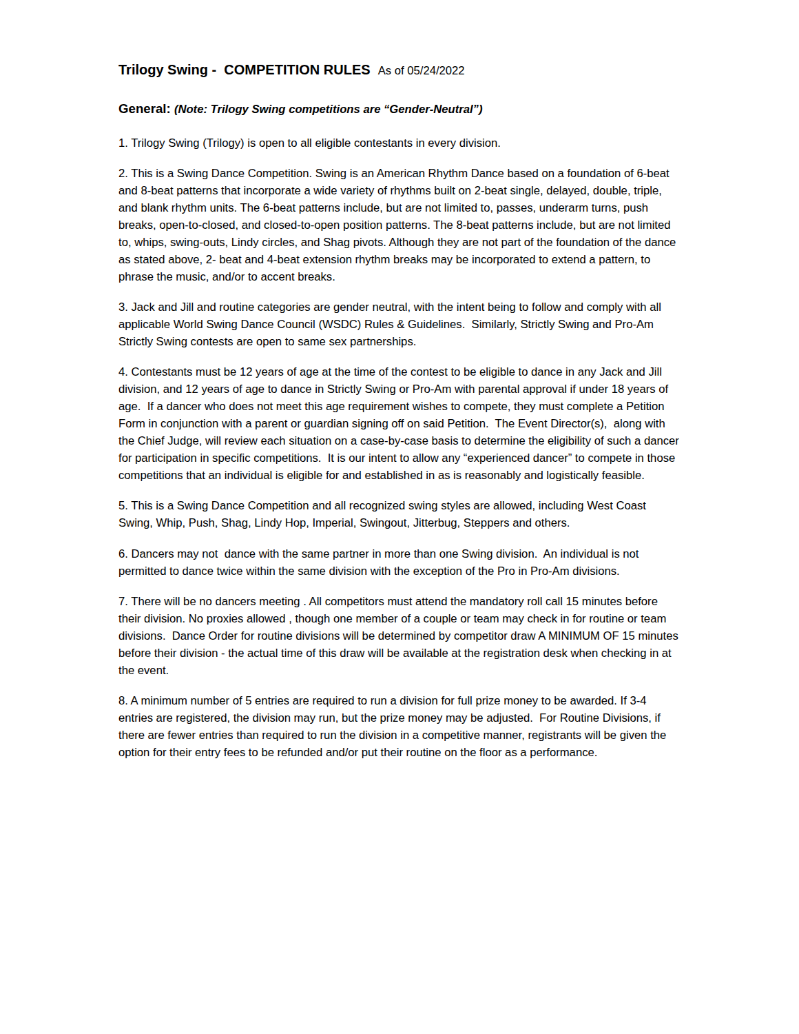Trilogy Swing - COMPETITION RULES As of 05/24/2022
General: (Note: Trilogy Swing competitions are “Gender-Neutral”)
1. Trilogy Swing (Trilogy) is open to all eligible contestants in every division.
2. This is a Swing Dance Competition. Swing is an American Rhythm Dance based on a foundation of 6-beat and 8-beat patterns that incorporate a wide variety of rhythms built on 2-beat single, delayed, double, triple, and blank rhythm units. The 6-beat patterns include, but are not limited to, passes, underarm turns, push breaks, open-to-closed, and closed-to-open position patterns. The 8-beat patterns include, but are not limited to, whips, swing-outs, Lindy circles, and Shag pivots. Although they are not part of the foundation of the dance as stated above, 2- beat and 4-beat extension rhythm breaks may be incorporated to extend a pattern, to phrase the music, and/or to accent breaks.
3. Jack and Jill and routine categories are gender neutral, with the intent being to follow and comply with all applicable World Swing Dance Council (WSDC) Rules & Guidelines. Similarly, Strictly Swing and Pro-Am Strictly Swing contests are open to same sex partnerships.
4. Contestants must be 12 years of age at the time of the contest to be eligible to dance in any Jack and Jill division, and 12 years of age to dance in Strictly Swing or Pro-Am with parental approval if under 18 years of age. If a dancer who does not meet this age requirement wishes to compete, they must complete a Petition Form in conjunction with a parent or guardian signing off on said Petition. The Event Director(s), along with the Chief Judge, will review each situation on a case-by-case basis to determine the eligibility of such a dancer for participation in specific competitions. It is our intent to allow any “experienced dancer” to compete in those competitions that an individual is eligible for and established in as is reasonably and logistically feasible.
5. This is a Swing Dance Competition and all recognized swing styles are allowed, including West Coast Swing, Whip, Push, Shag, Lindy Hop, Imperial, Swingout, Jitterbug, Steppers and others.
6. Dancers may not dance with the same partner in more than one Swing division. An individual is not permitted to dance twice within the same division with the exception of the Pro in Pro-Am divisions.
7. There will be no dancers meeting . All competitors must attend the mandatory roll call 15 minutes before their division. No proxies allowed , though one member of a couple or team may check in for routine or team divisions. Dance Order for routine divisions will be determined by competitor draw A MINIMUM OF 15 minutes before their division - the actual time of this draw will be available at the registration desk when checking in at the event.
8. A minimum number of 5 entries are required to run a division for full prize money to be awarded. If 3-4 entries are registered, the division may run, but the prize money may be adjusted. For Routine Divisions, if there are fewer entries than required to run the division in a competitive manner, registrants will be given the option for their entry fees to be refunded and/or put their routine on the floor as a performance.